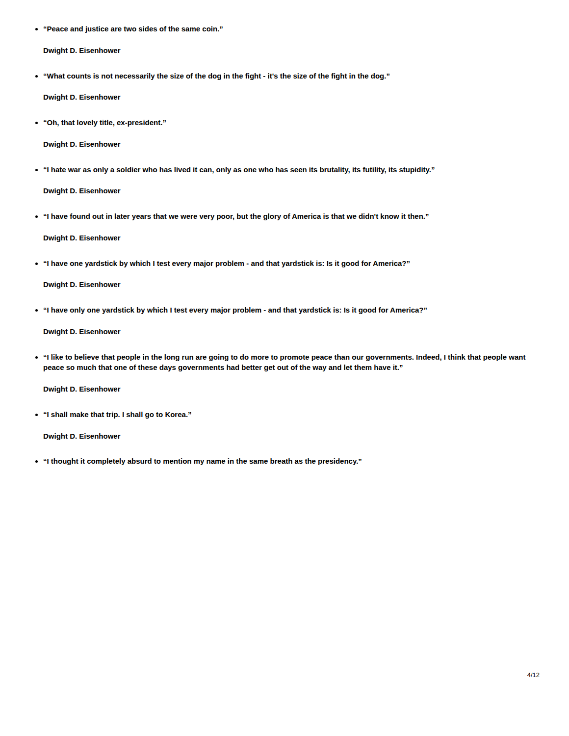“Peace and justice are two sides of the same coin.”
Dwight D. Eisenhower
“What counts is not necessarily the size of the dog in the fight - it's the size of the fight in the dog.”
Dwight D. Eisenhower
“Oh, that lovely title, ex-president.”
Dwight D. Eisenhower
“I hate war as only a soldier who has lived it can, only as one who has seen its brutality, its futility, its stupidity.”
Dwight D. Eisenhower
“I have found out in later years that we were very poor, but the glory of America is that we didn't know it then.”
Dwight D. Eisenhower
“I have one yardstick by which I test every major problem - and that yardstick is: Is it good for America?”
Dwight D. Eisenhower
“I have only one yardstick by which I test every major problem - and that yardstick is: Is it good for America?”
Dwight D. Eisenhower
“I like to believe that people in the long run are going to do more to promote peace than our governments. Indeed, I think that people want peace so much that one of these days governments had better get out of the way and let them have it.”
Dwight D. Eisenhower
“I shall make that trip. I shall go to Korea.”
Dwight D. Eisenhower
“I thought it completely absurd to mention my name in the same breath as the presidency.”
4/12